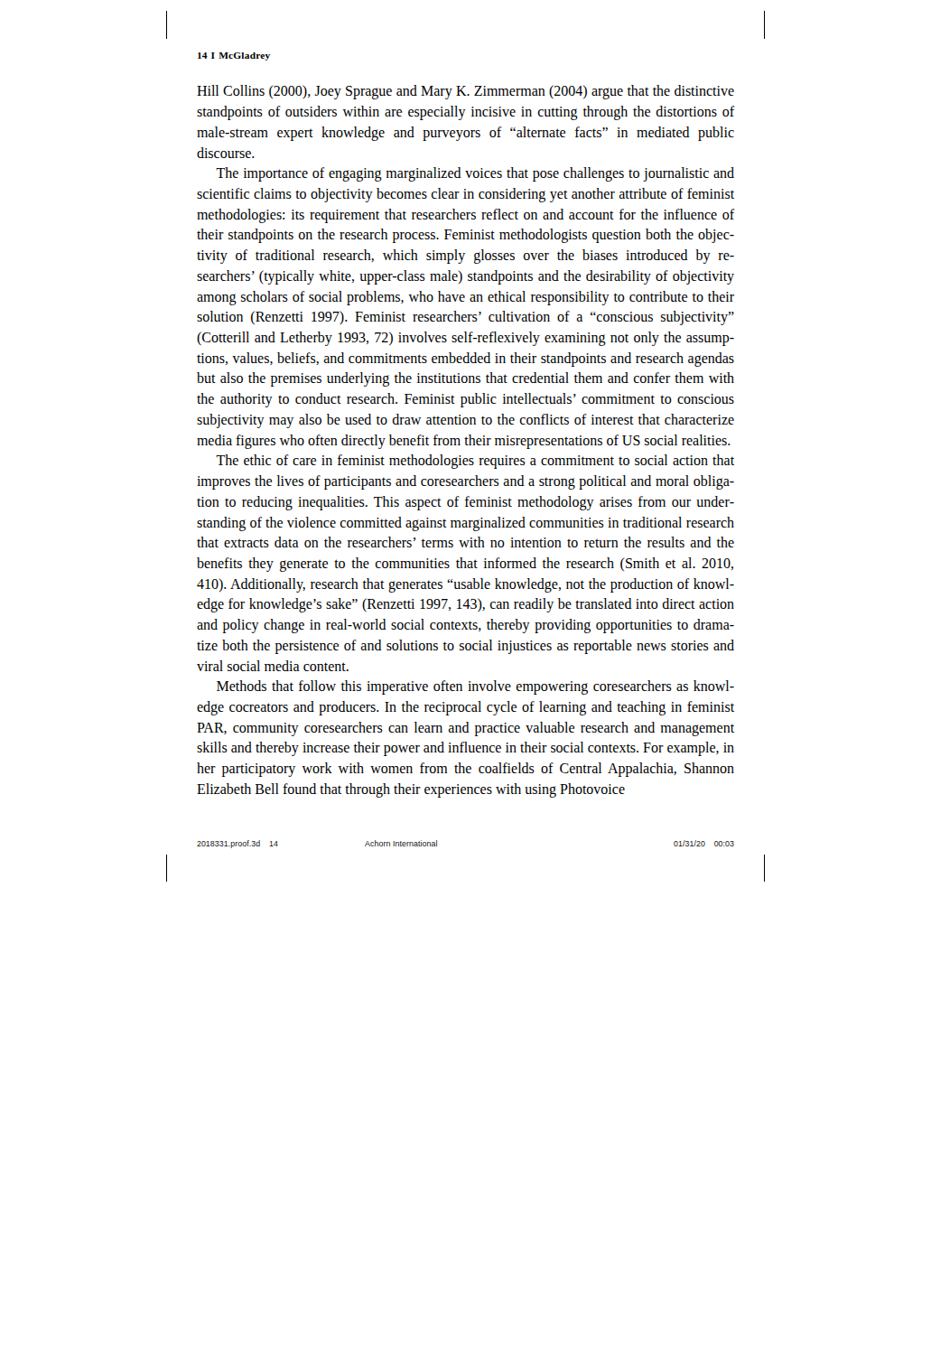14 IMcGladrey
Hill Collins (2000), Joey Sprague and Mary K. Zimmerman (2004) argue that the distinctive standpoints of outsiders within are especially incisive in cutting through the distortions of male-stream expert knowledge and purveyors of “alternate facts” in mediated public discourse.
The importance of engaging marginalized voices that pose challenges to journalistic and scientific claims to objectivity becomes clear in considering yet another attribute of feminist methodologies: its requirement that researchers reflect on and account for the influence of their standpoints on the research process. Feminist methodologists question both the objectivity of traditional research, which simply glosses over the biases introduced by researchers’ (typically white, upper-class male) standpoints and the desirability of objectivity among scholars of social problems, who have an ethical responsibility to contribute to their solution (Renzetti 1997). Feminist researchers’ cultivation of a “conscious subjectivity” (Cotterill and Letherby 1993, 72) involves self-reflexively examining not only the assumptions, values, beliefs, and commitments embedded in their standpoints and research agendas but also the premises underlying the institutions that credential them and confer them with the authority to conduct research. Feminist public intellectuals’ commitment to conscious subjectivity may also be used to draw attention to the conflicts of interest that characterize media figures who often directly benefit from their misrepresentations of US social realities.
The ethic of care in feminist methodologies requires a commitment to social action that improves the lives of participants and coresearchers and a strong political and moral obligation to reducing inequalities. This aspect of feminist methodology arises from our understanding of the violence committed against marginalized communities in traditional research that extracts data on the researchers’ terms with no intention to return the results and the benefits they generate to the communities that informed the research (Smith et al. 2010, 410). Additionally, research that generates “usable knowledge, not the production of knowledge for knowledge’s sake” (Renzetti 1997, 143), can readily be translated into direct action and policy change in real-world social contexts, thereby providing opportunities to dramatize both the persistence of and solutions to social injustices as reportable news stories and viral social media content.
Methods that follow this imperative often involve empowering coresearchers as knowledge cocreators and producers. In the reciprocal cycle of learning and teaching in feminist PAR, community coresearchers can learn and practice valuable research and management skills and thereby increase their power and influence in their social contexts. For example, in her participatory work with women from the coalfields of Central Appalachia, Shannon Elizabeth Bell found that through their experiences with using Photovoice
2018331.proof.3d 14 Achorn International 01/31/20 00:03